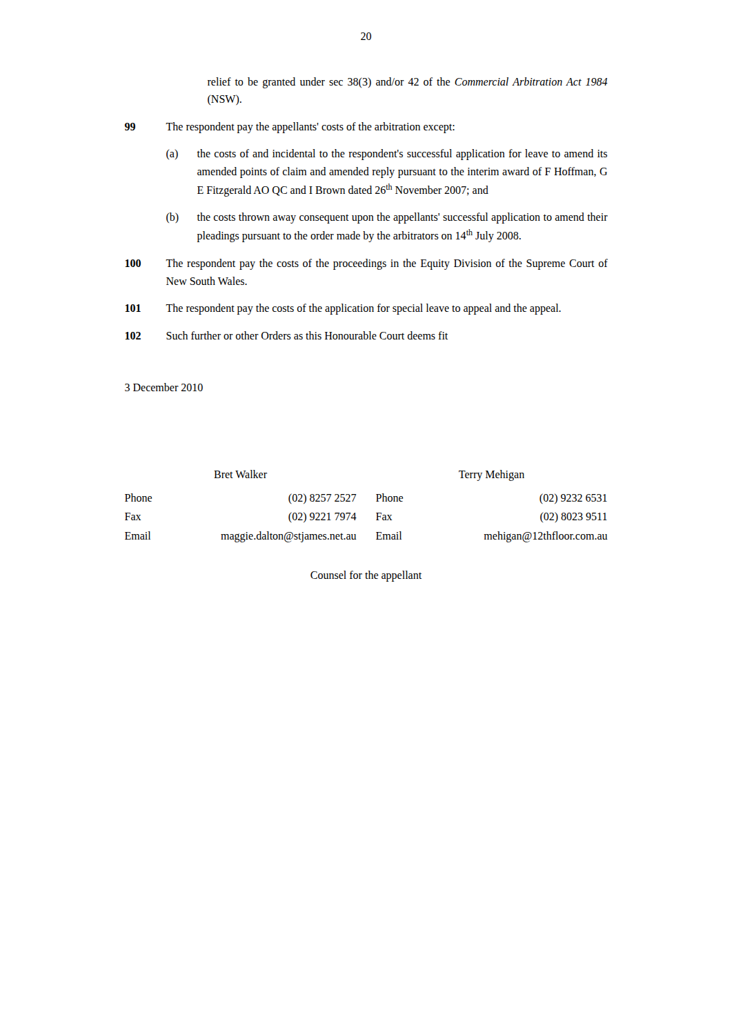20
relief to be granted under sec 38(3) and/or 42 of the Commercial Arbitration Act 1984 (NSW).
99
The respondent pay the appellants' costs of the arbitration except:
(a)
the costs of and incidental to the respondent's successful application for leave to amend its amended points of claim and amended reply pursuant to the interim award of F Hoffman, G E Fitzgerald AO QC and I Brown dated 26th November 2007; and
(b)
the costs thrown away consequent upon the appellants' successful application to amend their pleadings pursuant to the order made by the arbitrators on 14th July 2008.
100
The respondent pay the costs of the proceedings in the Equity Division of the Supreme Court of New South Wales.
101
The respondent pay the costs of the application for special leave to appeal and the appeal.
102
Such further or other Orders as this Honourable Court deems fit
3 December 2010
Bret Walker
Phone
(02) 8257 2527
Fax
(02) 9221 7974
Email
maggie.dalton@stjames.net.au
Terry Mehigan
Phone
(02) 9232 6531
Fax
(02) 8023 9511
Email
mehigan@12thfloor.com.au
Counsel for the appellant